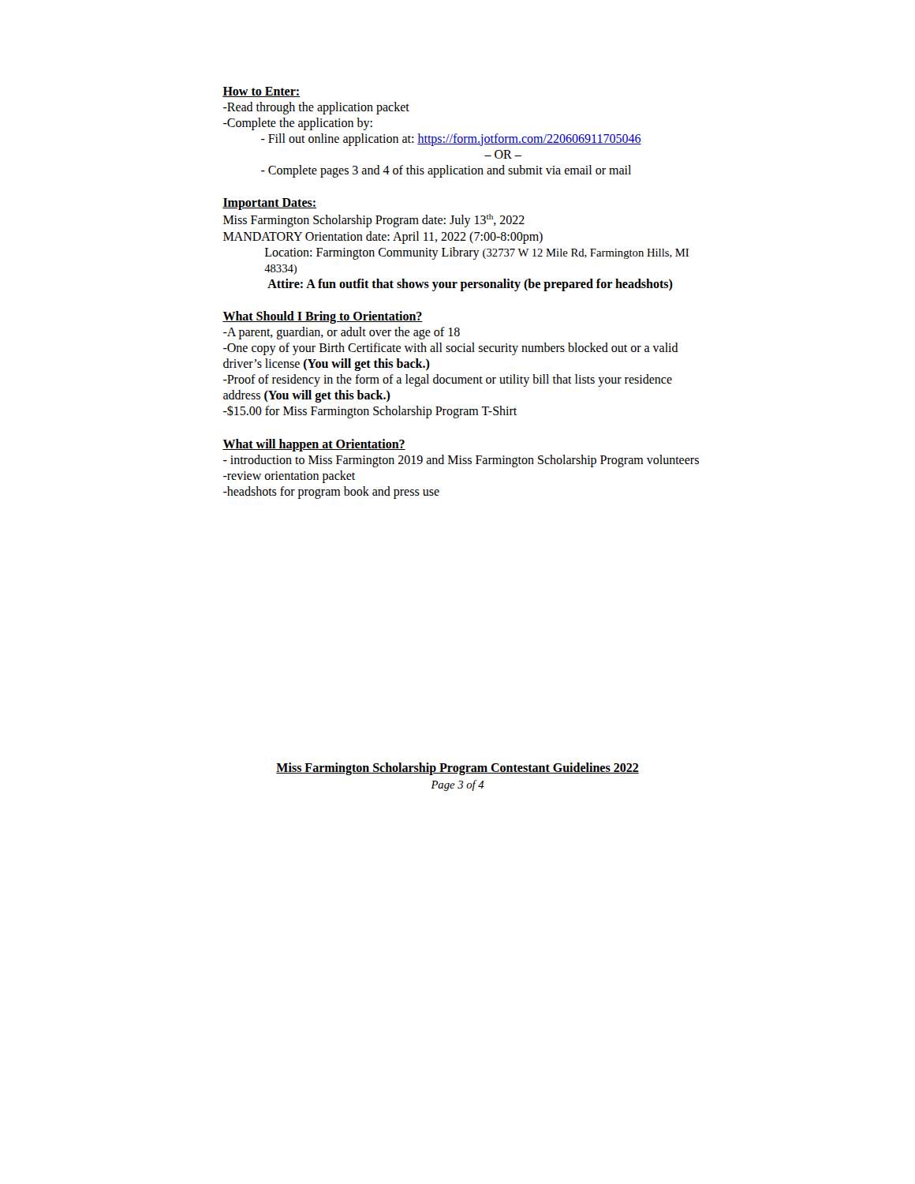How to Enter:
-Read through the application packet
-Complete the application by:
- Fill out online application at: https://form.jotform.com/220606911705046
– OR –
- Complete pages 3 and 4 of this application and submit via email or mail
Important Dates:
Miss Farmington Scholarship Program date: July 13th, 2022
MANDATORY Orientation date: April 11, 2022 (7:00-8:00pm)
Location: Farmington Community Library (32737 W 12 Mile Rd, Farmington Hills, MI 48334)
Attire: A fun outfit that shows your personality (be prepared for headshots)
What Should I Bring to Orientation?
-A parent, guardian, or adult over the age of 18
-One copy of your Birth Certificate with all social security numbers blocked out or a valid driver’s license (You will get this back.)
-Proof of residency in the form of a legal document or utility bill that lists your residence address (You will get this back.)
-$15.00 for Miss Farmington Scholarship Program T-Shirt
What will happen at Orientation?
- introduction to Miss Farmington 2019 and Miss Farmington Scholarship Program volunteers
-review orientation packet
-headshots for program book and press use
Miss Farmington Scholarship Program Contestant Guidelines 2022
Page 3 of 4